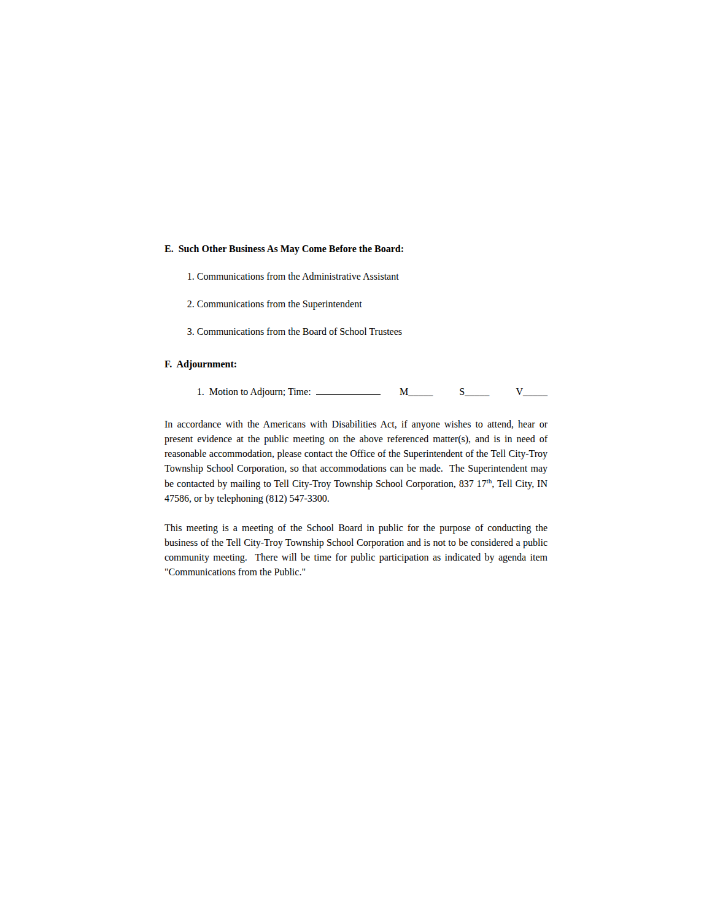E. Such Other Business As May Come Before the Board:
Communications from the Administrative Assistant
Communications from the Superintendent
Communications from the Board of School Trustees
F. Adjournment:
1. Motion to Adjourn; Time:
M_____S_____V_____
In accordance with the Americans with Disabilities Act, if anyone wishes to attend, hear or present evidence at the public meeting on the above referenced matter(s), and is in need of reasonable accommodation, please contact the Office of the Superintendent of the Tell City-Troy Township School Corporation, so that accommodations can be made. The Superintendent may be contacted by mailing to Tell City-Troy Township School Corporation, 837 17th, Tell City, IN 47586, or by telephoning (812) 547-3300.
This meeting is a meeting of the School Board in public for the purpose of conducting the business of the Tell City-Troy Township School Corporation and is not to be considered a public community meeting. There will be time for public participation as indicated by agenda item "Communications from the Public."